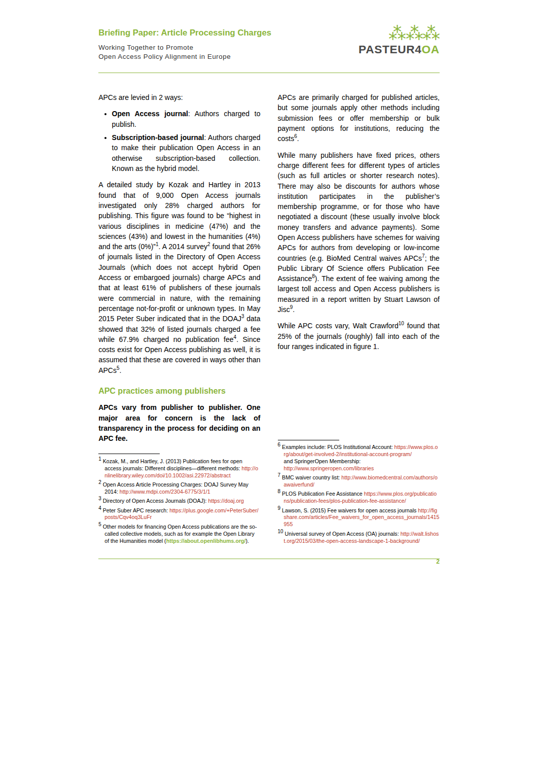Briefing Paper: Article Processing Charges
Working Together to Promote
Open Access Policy Alignment in Europe
⁂⁂⁂
PASTEUR4OA
APCs are levied in 2 ways:
Open Access journal: Authors charged to publish.
Subscription-based journal: Authors charged to make their publication Open Access in an otherwise subscription-based collection. Known as the hybrid model.
A detailed study by Kozak and Hartley in 2013 found that of 9,000 Open Access journals investigated only 28% charged authors for publishing. This figure was found to be “highest in various disciplines in medicine (47%) and the sciences (43%) and lowest in the humanities (4%) and the arts (0%)”1. A 2014 survey2 found that 26% of journals listed in the Directory of Open Access Journals (which does not accept hybrid Open Access or embargoed journals) charge APCs and that at least 61% of publishers of these journals were commercial in nature, with the remaining percentage not-for-profit or unknown types. In May 2015 Peter Suber indicated that in the DOAJ3 data showed that 32% of listed journals charged a fee while 67.9% charged no publication fee4. Since costs exist for Open Access publishing as well, it is assumed that these are covered in ways other than APCs5.
APC practices among publishers
APCs vary from publisher to publisher. One major area for concern is the lack of transparency in the process for deciding on an APC fee.
1 Kozak, M., and Hartley, J. (2013) Publication fees for open access journals: Different disciplines—different methods: http://onlinelibrary.wiley.com/doi/10.1002/asi.22972/abstract
2 Open Access Article Processing Charges: DOAJ Survey May 2014: http://www.mdpi.com/2304-6775/3/1/1
3 Directory of Open Access Journals (DOAJ): https://doaj.org
4 Peter Suber APC research: https://plus.google.com/+PeterSuber/posts/Cqv4oq3LuFr
5 Other models for financing Open Access publications are the so-called collective models, such as for example the Open Library of the Humanities model (https://about.openlibhums.org/).
APCs are primarily charged for published articles, but some journals apply other methods including submission fees or offer membership or bulk payment options for institutions, reducing the costs6.
While many publishers have fixed prices, others charge different fees for different types of articles (such as full articles or shorter research notes). There may also be discounts for authors whose institution participates in the publisher’s membership programme, or for those who have negotiated a discount (these usually involve block money transfers and advance payments). Some Open Access publishers have schemes for waiving APCs for authors from developing or low-income countries (e.g. BioMed Central waives APCs7; the Public Library Of Science offers Publication Fee Assistance8). The extent of fee waiving among the largest toll access and Open Access publishers is measured in a report written by Stuart Lawson of Jisc9.
While APC costs vary, Walt Crawford10 found that 25% of the journals (roughly) fall into each of the four ranges indicated in figure 1.
6 Examples include: PLOS Institutional Account: https://www.plos.org/about/get-involved-2/institutional-account-program/
and SpringerOpen Membership:
http://www.springeropen.com/libraries
7 BMC waiver country list: http://www.biomedcentral.com/authors/oawaiverfund/
8 PLOS Publication Fee Assistance https://www.plos.org/publications/publication-fees/plos-publication-fee-assistance/
9 Lawson, S. (2015) Fee waivers for open access journals http://figshare.com/articles/Fee_waivers_for_open_access_journals/1415955
10 Universal survey of Open Access (OA) journals: http://walt.lishost.org/2015/03/the-open-access-landscape-1-background/
2